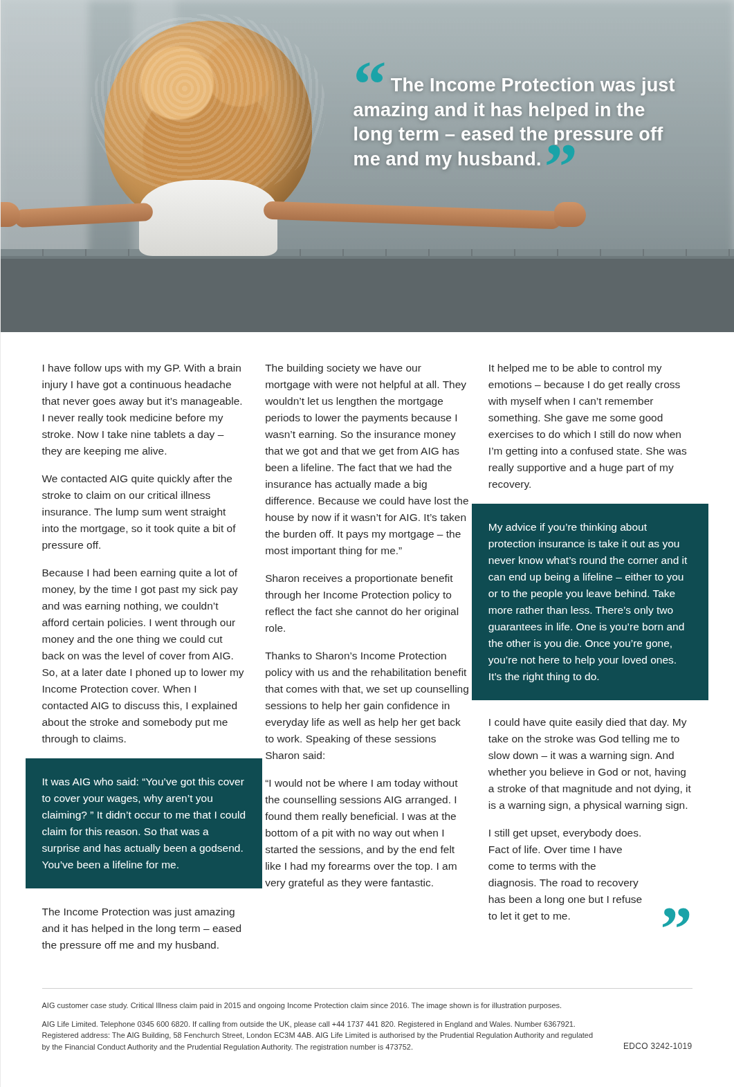“The Income Protection was just amazing and it has helped in the long term – eased the pressure off me and my husband.”
I have follow ups with my GP. With a brain injury I have got a continuous headache that never goes away but it’s manageable. I never really took medicine before my stroke. Now I take nine tablets a day – they are keeping me alive.
We contacted AIG quite quickly after the stroke to claim on our critical illness insurance. The lump sum went straight into the mortgage, so it took quite a bit of pressure off.
Because I had been earning quite a lot of money, by the time I got past my sick pay and was earning nothing, we couldn’t afford certain policies. I went through our money and the one thing we could cut back on was the level of cover from AIG. So, at a later date I phoned up to lower my Income Protection cover. When I contacted AIG to discuss this, I explained about the stroke and somebody put me through to claims.
It was AIG who said: “You’ve got this cover to cover your wages, why aren’t you claiming? ” It didn’t occur to me that I could claim for this reason. So that was a surprise and has actually been a godsend. You’ve been a lifeline for me.
The Income Protection was just amazing and it has helped in the long term – eased the pressure off me and my husband.
The building society we have our mortgage with were not helpful at all. They wouldn’t let us lengthen the mortgage periods to lower the payments because I wasn’t earning. So the insurance money that we got and that we get from AIG has been a lifeline. The fact that we had the insurance has actually made a big difference. Because we could have lost the house by now if it wasn’t for AIG. It’s taken the burden off. It pays my mortgage – the most important thing for me.”
Sharon receives a proportionate benefit through her Income Protection policy to reflect the fact she cannot do her original role.
Thanks to Sharon’s Income Protection policy with us and the rehabilitation benefit that comes with that, we set up counselling sessions to help her gain confidence in everyday life as well as help her get back to work. Speaking of these sessions Sharon said:
“I would not be where I am today without the counselling sessions AIG arranged. I found them really beneficial. I was at the bottom of a pit with no way out when I started the sessions, and by the end felt like I had my forearms over the top. I am very grateful as they were fantastic.
It helped me to be able to control my emotions – because I do get really cross with myself when I can’t remember something. She gave me some good exercises to do which I still do now when I’m getting into a confused state. She was really supportive and a huge part of my recovery.
My advice if you’re thinking about protection insurance is take it out as you never know what’s round the corner and it can end up being a lifeline – either to you or to the people you leave behind. Take more rather than less. There’s only two guarantees in life. One is you’re born and the other is you die. Once you’re gone, you’re not here to help your loved ones. It’s the right thing to do.
I could have quite easily died that day. My take on the stroke was God telling me to slow down – it was a warning sign. And whether you believe in God or not, having a stroke of that magnitude and not dying, it is a warning sign, a physical warning sign.
I still get upset, everybody does. Fact of life. Over time I have come to terms with the diagnosis. The road to recovery has been a long one but I refuse to let it get to me.”
AIG customer case study. Critical Illness claim paid in 2015 and ongoing Income Protection claim since 2016. The image shown is for illustration purposes.
AIG Life Limited. Telephone 0345 600 6820. If calling from outside the UK, please call +44 1737 441 820. Registered in England and Wales. Number 6367921.
Registered address: The AIG Building, 58 Fenchurch Street, London EC3M 4AB. AIG Life Limited is authorised by the Prudential Regulation Authority and regulated
by the Financial Conduct Authority and the Prudential Regulation Authority. The registration number is 473752.
EDCO 3242-1019